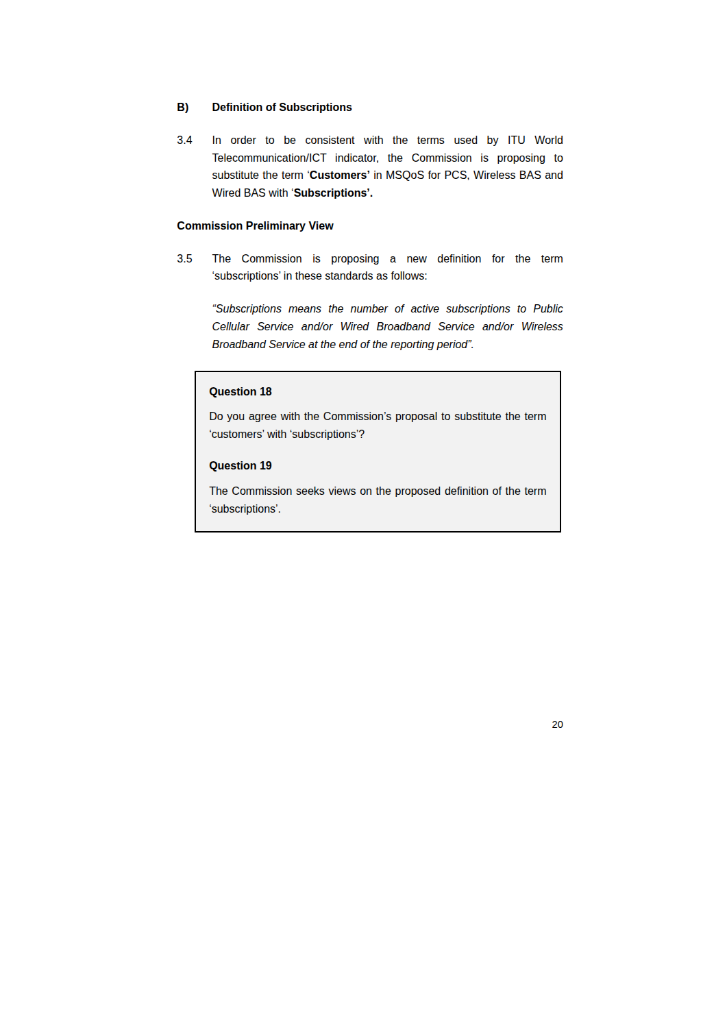B) Definition of Subscriptions
3.4
In order to be consistent with the terms used by ITU World Telecommunication/ICT indicator, the Commission is proposing to substitute the term ‘Customers’ in MSQoS for PCS, Wireless BAS and Wired BAS with ‘Subscriptions’.
Commission Preliminary View
3.5
The Commission is proposing a new definition for the term ‘subscriptions’ in these standards as follows:
“Subscriptions means the number of active subscriptions to Public Cellular Service and/or Wired Broadband Service and/or Wireless Broadband Service at the end of the reporting period”.
Question 18
Do you agree with the Commission’s proposal to substitute the term ‘customers’ with ‘subscriptions’?
Question 19
The Commission seeks views on the proposed definition of the term ‘subscriptions’.
20